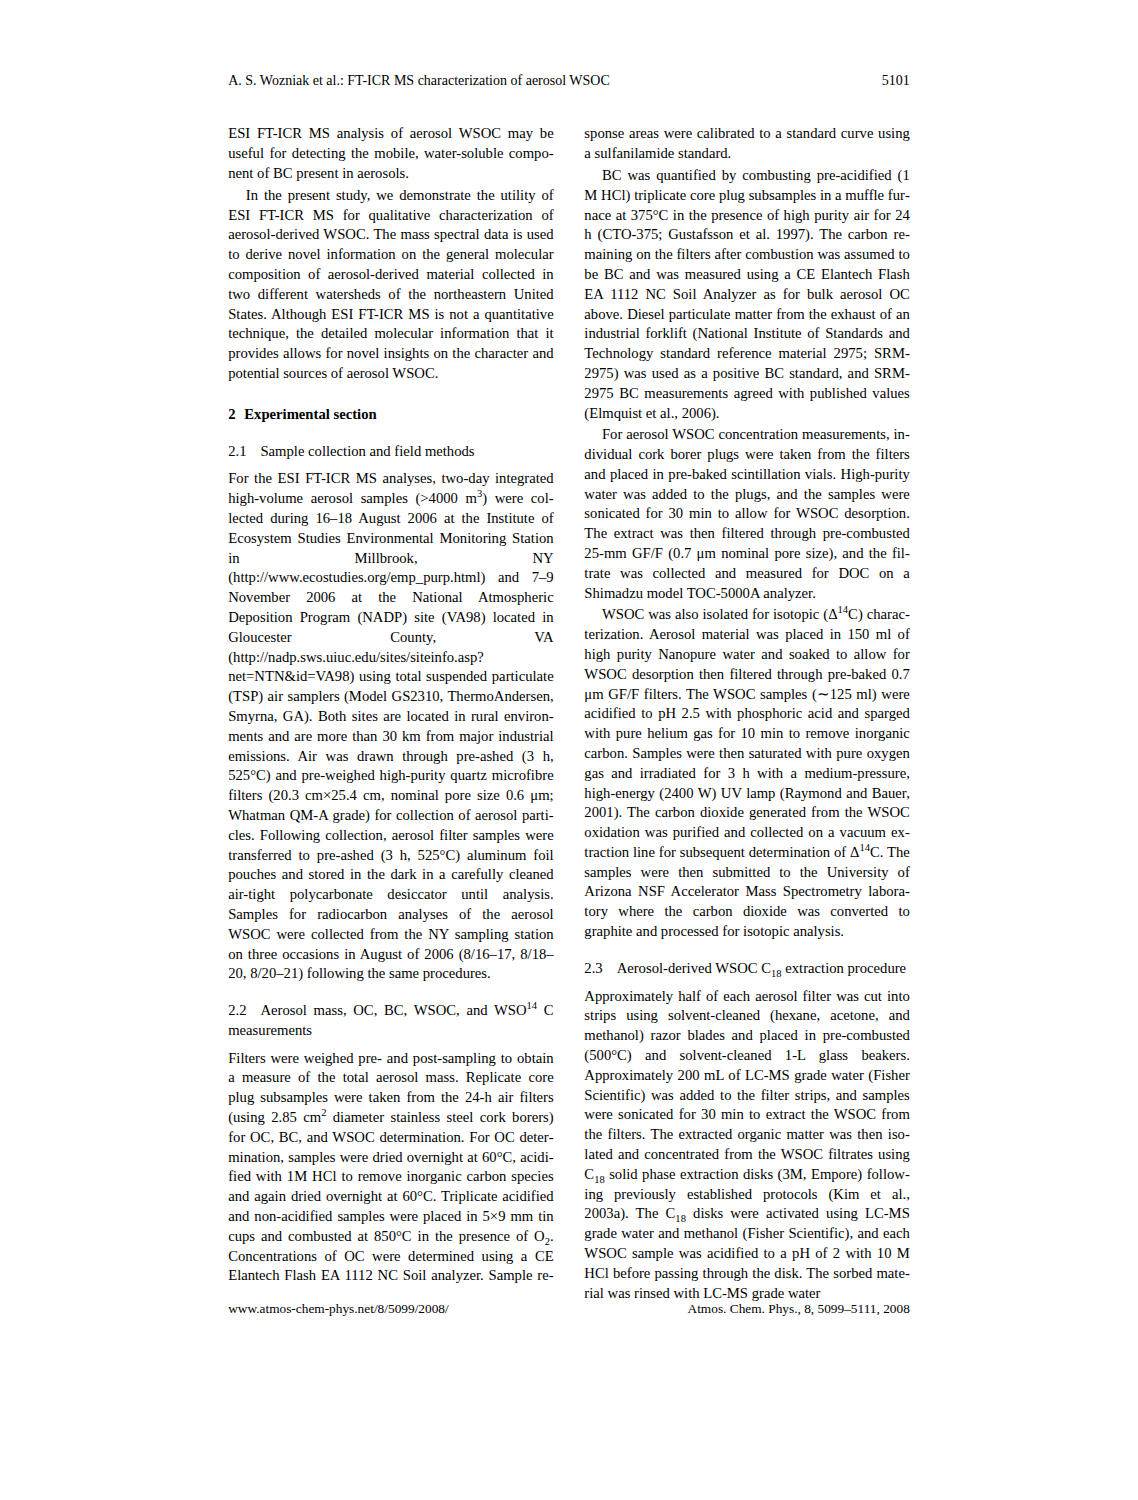A. S. Wozniak et al.: FT-ICR MS characterization of aerosol WSOC 5101
ESI FT-ICR MS analysis of aerosol WSOC may be useful for detecting the mobile, water-soluble component of BC present in aerosols.
In the present study, we demonstrate the utility of ESI FT-ICR MS for qualitative characterization of aerosol-derived WSOC. The mass spectral data is used to derive novel information on the general molecular composition of aerosol-derived material collected in two different watersheds of the northeastern United States. Although ESI FT-ICR MS is not a quantitative technique, the detailed molecular information that it provides allows for novel insights on the character and potential sources of aerosol WSOC.
2 Experimental section
2.1 Sample collection and field methods
For the ESI FT-ICR MS analyses, two-day integrated high-volume aerosol samples (>4000 m3) were collected during 16–18 August 2006 at the Institute of Ecosystem Studies Environmental Monitoring Station in Millbrook, NY (http://www.ecostudies.org/emp_purp.html) and 7–9 November 2006 at the National Atmospheric Deposition Program (NADP) site (VA98) located in Gloucester County, VA (http://nadp.sws.uiuc.edu/sites/siteinfo.asp?net=NTN&id=VA98) using total suspended particulate (TSP) air samplers (Model GS2310, ThermoAndersen, Smyrna, GA). Both sites are located in rural environments and are more than 30 km from major industrial emissions. Air was drawn through pre-ashed (3 h, 525°C) and pre-weighed high-purity quartz microfibre filters (20.3 cm×25.4 cm, nominal pore size 0.6 μm; Whatman QM-A grade) for collection of aerosol particles. Following collection, aerosol filter samples were transferred to pre-ashed (3 h, 525°C) aluminum foil pouches and stored in the dark in a carefully cleaned air-tight polycarbonate desiccator until analysis. Samples for radiocarbon analyses of the aerosol WSOC were collected from the NY sampling station on three occasions in August of 2006 (8/16–17, 8/18–20, 8/20–21) following the same procedures.
2.2 Aerosol mass, OC, BC, WSOC, and WSO14 C measurements
Filters were weighed pre- and post-sampling to obtain a measure of the total aerosol mass. Replicate core plug subsamples were taken from the 24-h air filters (using 2.85 cm2 diameter stainless steel cork borers) for OC, BC, and WSOC determination. For OC determination, samples were dried overnight at 60°C, acidified with 1M HCl to remove inorganic carbon species and again dried overnight at 60°C. Triplicate acidified and non-acidified samples were placed in 5×9 mm tin cups and combusted at 850°C in the presence of O2. Concentrations of OC were determined using a CE Elantech Flash EA 1112 NC Soil analyzer. Sample response areas were calibrated to a standard curve using a sulfanilamide standard.
BC was quantified by combusting pre-acidified (1 M HCl) triplicate core plug subsamples in a muffle furnace at 375°C in the presence of high purity air for 24 h (CTO-375; Gustafsson et al. 1997). The carbon remaining on the filters after combustion was assumed to be BC and was measured using a CE Elantech Flash EA 1112 NC Soil Analyzer as for bulk aerosol OC above. Diesel particulate matter from the exhaust of an industrial forklift (National Institute of Standards and Technology standard reference material 2975; SRM-2975) was used as a positive BC standard, and SRM-2975 BC measurements agreed with published values (Elmquist et al., 2006).
For aerosol WSOC concentration measurements, individual cork borer plugs were taken from the filters and placed in pre-baked scintillation vials. High-purity water was added to the plugs, and the samples were sonicated for 30 min to allow for WSOC desorption. The extract was then filtered through pre-combusted 25-mm GF/F (0.7 μm nominal pore size), and the filtrate was collected and measured for DOC on a Shimadzu model TOC-5000A analyzer.
WSOC was also isolated for isotopic (Δ14C) characterization. Aerosol material was placed in 150 ml of high purity Nanopure water and soaked to allow for WSOC desorption then filtered through pre-baked 0.7 μm GF/F filters. The WSOC samples (∼125 ml) were acidified to pH 2.5 with phosphoric acid and sparged with pure helium gas for 10 min to remove inorganic carbon. Samples were then saturated with pure oxygen gas and irradiated for 3 h with a medium-pressure, high-energy (2400 W) UV lamp (Raymond and Bauer, 2001). The carbon dioxide generated from the WSOC oxidation was purified and collected on a vacuum extraction line for subsequent determination of Δ14C. The samples were then submitted to the University of Arizona NSF Accelerator Mass Spectrometry laboratory where the carbon dioxide was converted to graphite and processed for isotopic analysis.
2.3 Aerosol-derived WSOC C18 extraction procedure
Approximately half of each aerosol filter was cut into strips using solvent-cleaned (hexane, acetone, and methanol) razor blades and placed in pre-combusted (500°C) and solvent-cleaned 1-L glass beakers. Approximately 200 mL of LC-MS grade water (Fisher Scientific) was added to the filter strips, and samples were sonicated for 30 min to extract the WSOC from the filters. The extracted organic matter was then isolated and concentrated from the WSOC filtrates using C18 solid phase extraction disks (3M, Empore) following previously established protocols (Kim et al., 2003a). The C18 disks were activated using LC-MS grade water and methanol (Fisher Scientific), and each WSOC sample was acidified to a pH of 2 with 10 M HCl before passing through the disk. The sorbed material was rinsed with LC-MS grade water
www.atmos-chem-phys.net/8/5099/2008/ Atmos. Chem. Phys., 8, 5099–5111, 2008